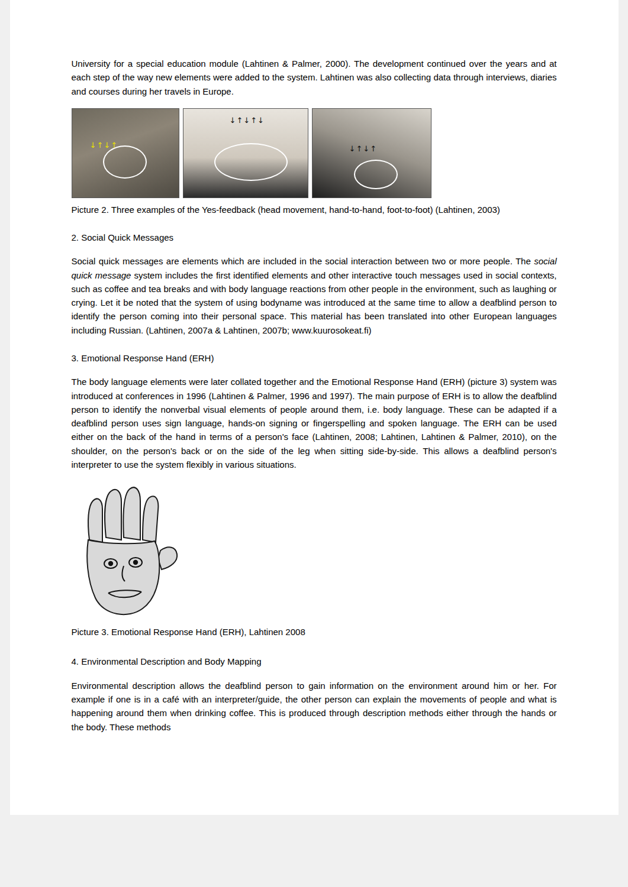University for a special education module (Lahtinen & Palmer, 2000). The development continued over the years and at each step of the way new elements were added to the system. Lahtinen was also collecting data through interviews, diaries and courses during her travels in Europe.
↓↑↓↑
↓↑↓↑↓
↓↑↓↑
Picture 2. Three examples of the Yes-feedback (head movement, hand-to-hand, foot-to-foot) (Lahtinen, 2003)
2. Social Quick Messages
Social quick messages are elements which are included in the social interaction between two or more people. The social quick message system includes the first identified elements and other interactive touch messages used in social contexts, such as coffee and tea breaks and with body language reactions from other people in the environment, such as laughing or crying. Let it be noted that the system of using bodyname was introduced at the same time to allow a deafblind person to identify the person coming into their personal space. This material has been translated into other European languages including Russian. (Lahtinen, 2007a & Lahtinen, 2007b; www.kuurosokeat.fi)
3. Emotional Response Hand (ERH)
The body language elements were later collated together and the Emotional Response Hand (ERH) (picture 3) system was introduced at conferences in 1996 (Lahtinen & Palmer, 1996 and 1997). The main purpose of ERH is to allow the deafblind person to identify the nonverbal visual elements of people around them, i.e. body language. These can be adapted if a deafblind person uses sign language, hands-on signing or fingerspelling and spoken language. The ERH can be used either on the back of the hand in terms of a person's face (Lahtinen, 2008; Lahtinen, Lahtinen & Palmer, 2010), on the shoulder, on the person's back or on the side of the leg when sitting side-by-side. This allows a deafblind person's interpreter to use the system flexibly in various situations.
Picture 3. Emotional Response Hand (ERH), Lahtinen 2008
4. Environmental Description and Body Mapping
Environmental description allows the deafblind person to gain information on the environment around him or her. For example if one is in a café with an interpreter/guide, the other person can explain the movements of people and what is happening around them when drinking coffee. This is produced through description methods either through the hands or the body. These methods